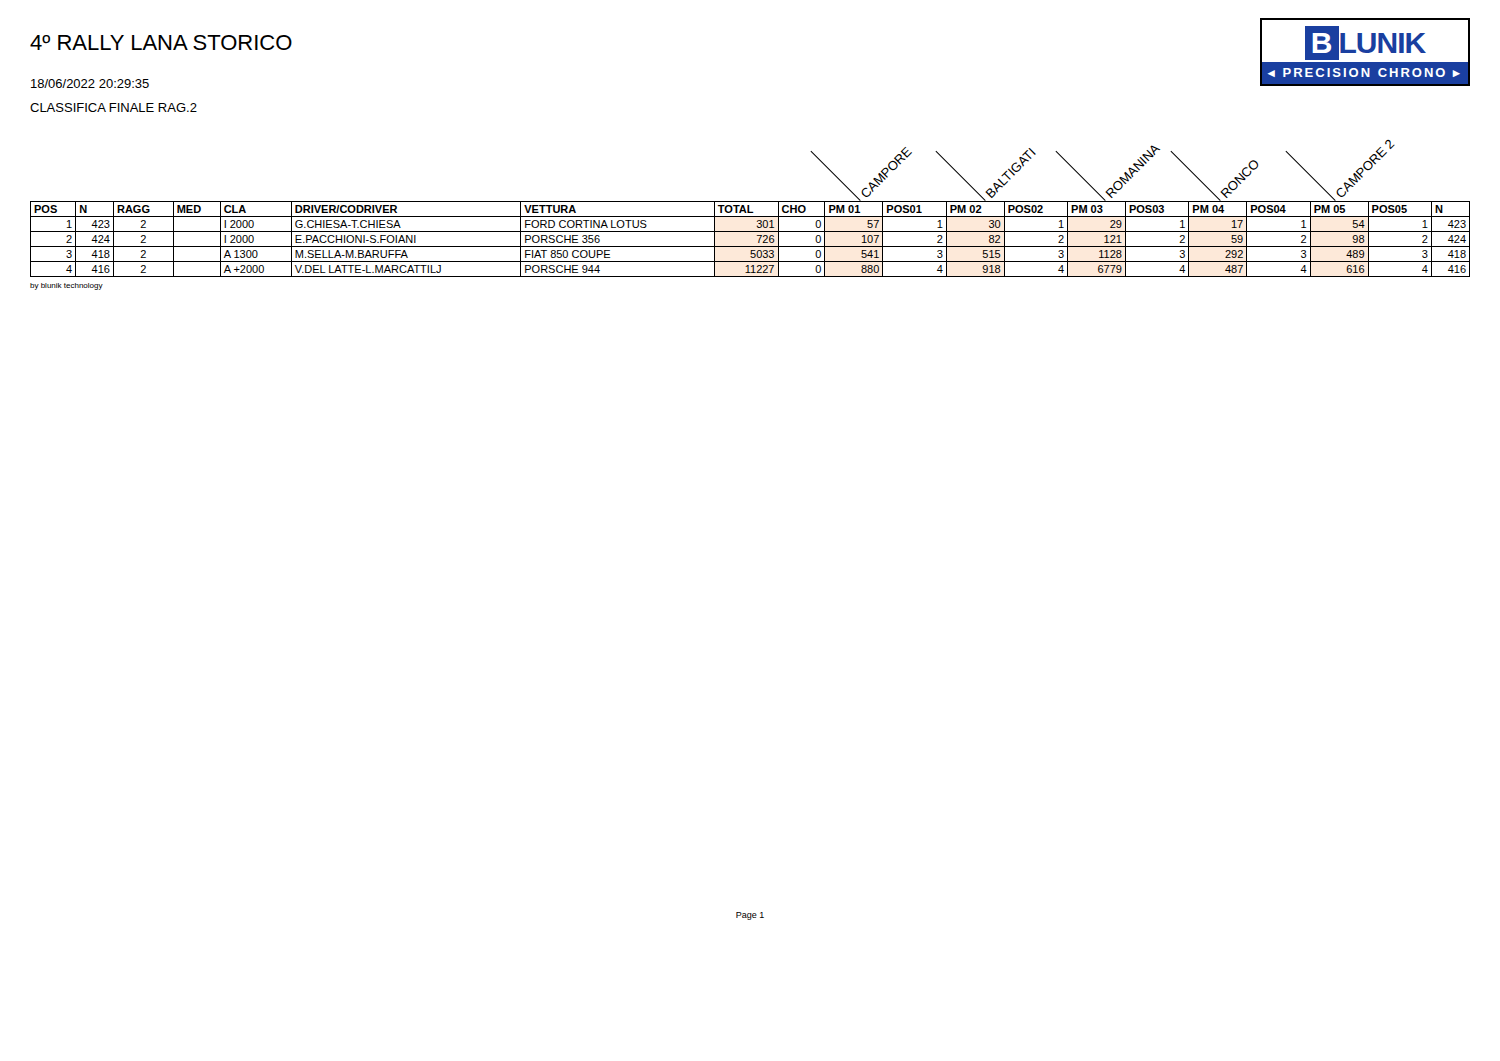BLUNIK
◂ PRECISION CHRONO ▸
4º RALLY LANA STORICO
18/06/2022 20:29:35
CLASSIFICA FINALE RAG.2
CAMPORE
BALTIGATI
ROMANINA
RONCO
CAMPORE 2
| POS | N | RAGG | MED | CLA | DRIVER/CODRIVER | VETTURA | TOTAL | CHO | PM 01 | POS01 | PM 02 | POS02 | PM 03 | POS03 | PM 04 | POS04 | PM 05 | POS05 | N |
| --- | --- | --- | --- | --- | --- | --- | --- | --- | --- | --- | --- | --- | --- | --- | --- | --- | --- | --- | --- |
| 1 | 423 | 2 | | I 2000 | G.CHIESA-T.CHIESA | FORD CORTINA LOTUS | 301 | 0 | 57 | 1 | 30 | 1 | 29 | 1 | 17 | 1 | 54 | 1 | 423 |
| 2 | 424 | 2 | | I 2000 | E.PACCHIONI-S.FOIANI | PORSCHE 356 | 726 | 0 | 107 | 2 | 82 | 2 | 121 | 2 | 59 | 2 | 98 | 2 | 424 |
| 3 | 418 | 2 | | A 1300 | M.SELLA-M.BARUFFA | FIAT 850 COUPE | 5033 | 0 | 541 | 3 | 515 | 3 | 1128 | 3 | 292 | 3 | 489 | 3 | 418 |
| 4 | 416 | 2 | | A +2000 | V.DEL LATTE-L.MARCATTILJ | PORSCHE 944 | 11227 | 0 | 880 | 4 | 918 | 4 | 6779 | 4 | 487 | 4 | 616 | 4 | 416 |
by blunik technology
Page 1